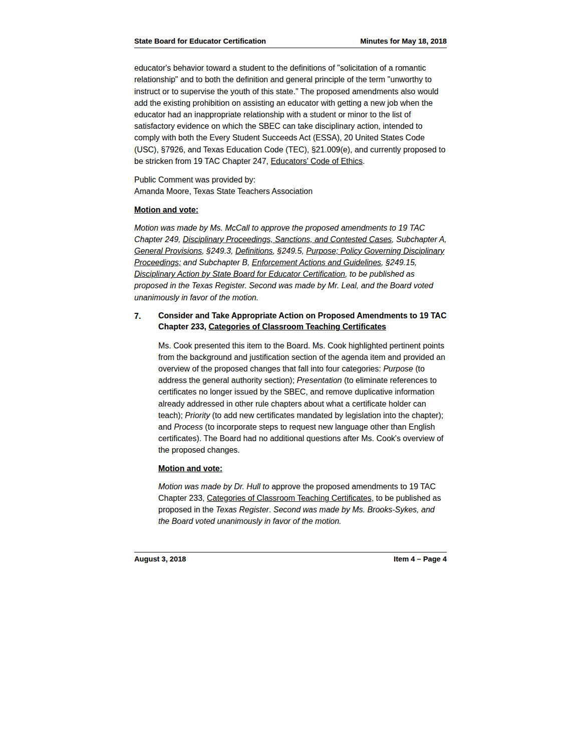State Board for Educator Certification
Minutes for May 18, 2018
educator's behavior toward a student to the definitions of "solicitation of a romantic relationship" and to both the definition and general principle of the term "unworthy to instruct or to supervise the youth of this state." The proposed amendments also would add the existing prohibition on assisting an educator with getting a new job when the educator had an inappropriate relationship with a student or minor to the list of satisfactory evidence on which the SBEC can take disciplinary action, intended to comply with both the Every Student Succeeds Act (ESSA), 20 United States Code (USC), §7926, and Texas Education Code (TEC), §21.009(e), and currently proposed to be stricken from 19 TAC Chapter 247, Educators' Code of Ethics.
Public Comment was provided by:
Amanda Moore, Texas State Teachers Association
Motion and vote:
Motion was made by Ms. McCall to approve the proposed amendments to 19 TAC Chapter 249, Disciplinary Proceedings, Sanctions, and Contested Cases, Subchapter A, General Provisions, §249.3, Definitions, §249.5, Purpose; Policy Governing Disciplinary Proceedings; and Subchapter B, Enforcement Actions and Guidelines, §249.15, Disciplinary Action by State Board for Educator Certification, to be published as proposed in the Texas Register. Second was made by Mr. Leal, and the Board voted unanimously in favor of the motion.
7.
Consider and Take Appropriate Action on Proposed Amendments to 19 TAC Chapter 233, Categories of Classroom Teaching Certificates
Ms. Cook presented this item to the Board. Ms. Cook highlighted pertinent points from the background and justification section of the agenda item and provided an overview of the proposed changes that fall into four categories: Purpose (to address the general authority section); Presentation (to eliminate references to certificates no longer issued by the SBEC, and remove duplicative information already addressed in other rule chapters about what a certificate holder can teach); Priority (to add new certificates mandated by legislation into the chapter); and Process (to incorporate steps to request new language other than English certificates). The Board had no additional questions after Ms. Cook's overview of the proposed changes.
Motion and vote:
Motion was made by Dr. Hull to approve the proposed amendments to 19 TAC Chapter 233, Categories of Classroom Teaching Certificates, to be published as proposed in the Texas Register. Second was made by Ms. Brooks-Sykes, and the Board voted unanimously in favor of the motion.
August 3, 2018
Item 4 – Page 4